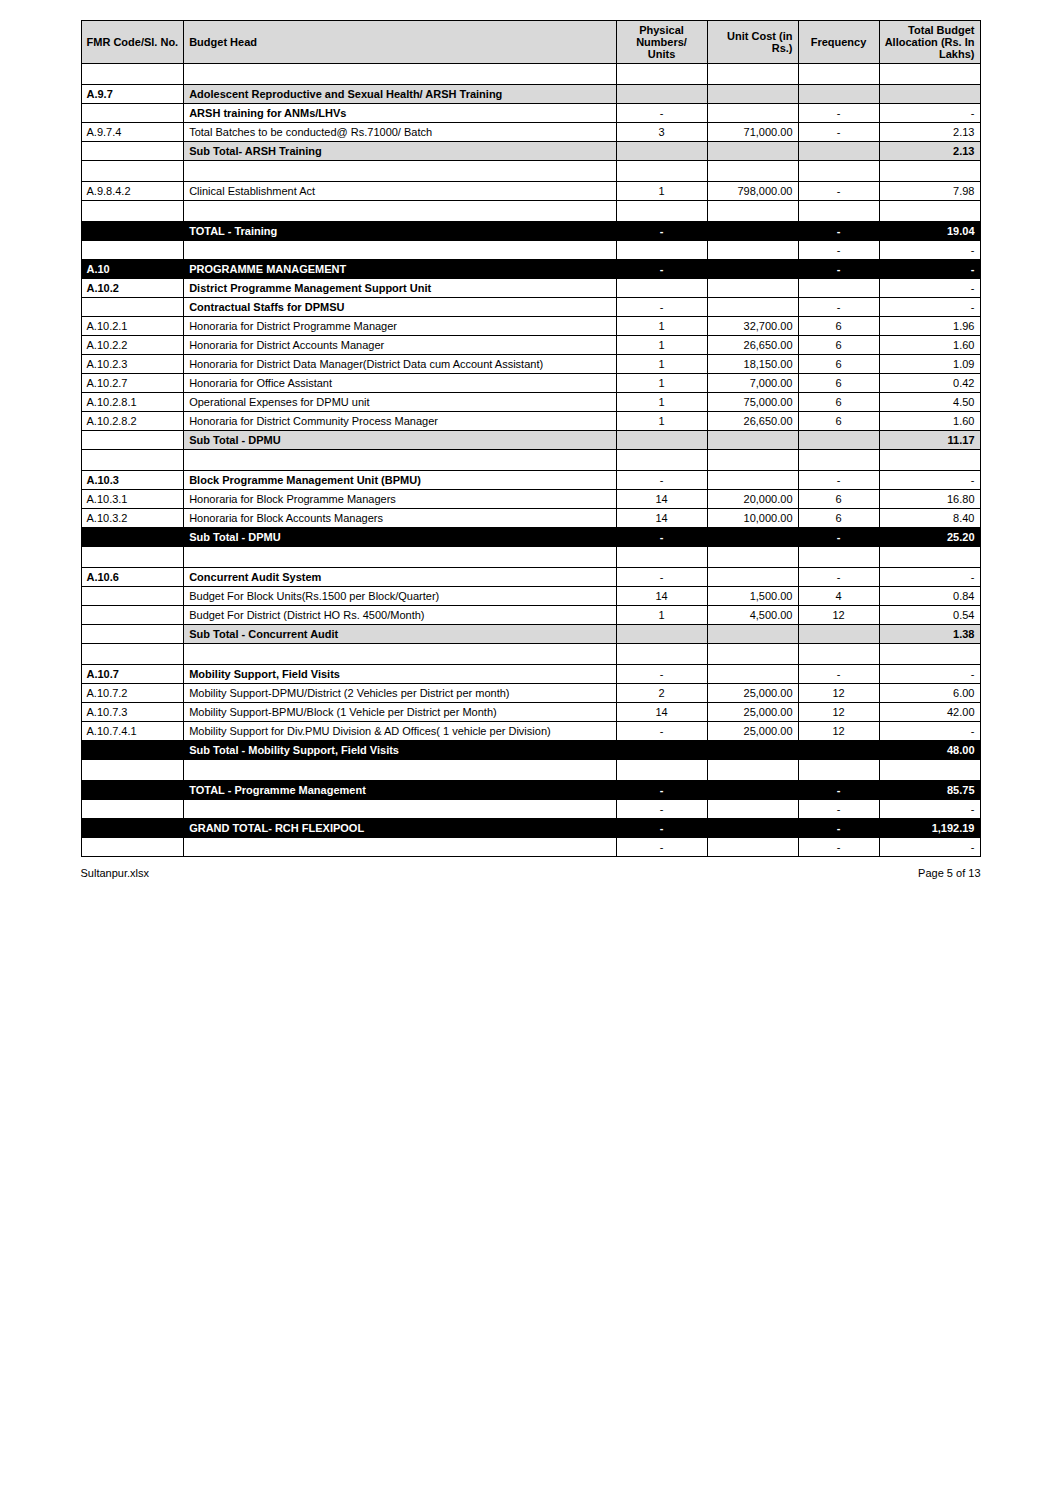| FMR Code/Sl. No. | Budget Head | Physical Numbers/ Units | Unit Cost (in Rs.) | Frequency | Total Budget Allocation (Rs. In Lakhs) |
| --- | --- | --- | --- | --- | --- |
| A.9.7 | Adolescent Reproductive and Sexual Health/ ARSH Training | | | | |
| | ARSH training for ANMs/LHVs | - | | - | - |
| A.9.7.4 | Total Batches to be conducted@ Rs.71000/ Batch | 3 | 71,000.00 | - | 2.13 |
| | Sub Total- ARSH Training | | | | 2.13 |
| A.9.8.4.2 | Clinical Establishment Act | 1 | 798,000.00 | - | 7.98 |
| | TOTAL - Training | - | | - | 19.04 |
| | | | | - | - |
| A.10 | PROGRAMME MANAGEMENT | - | | - | - |
| A.10.2 | District Programme Management Support Unit | | | | - |
| | Contractual Staffs for DPMSU | - | | - | - |
| A.10.2.1 | Honoraria for District Programme Manager | 1 | 32,700.00 | 6 | 1.96 |
| A.10.2.2 | Honoraria for District Accounts Manager | 1 | 26,650.00 | 6 | 1.60 |
| A.10.2.3 | Honoraria for District Data Manager(District Data cum Account Assistant) | 1 | 18,150.00 | 6 | 1.09 |
| A.10.2.7 | Honoraria for Office Assistant | 1 | 7,000.00 | 6 | 0.42 |
| A.10.2.8.1 | Operational Expenses for DPMU unit | 1 | 75,000.00 | 6 | 4.50 |
| A.10.2.8.2 | Honoraria for District Community Process Manager | 1 | 26,650.00 | 6 | 1.60 |
| | Sub Total - DPMU | | | | 11.17 |
| A.10.3 | Block Programme Management Unit (BPMU) | - | | - | - |
| A.10.3.1 | Honoraria for Block Programme Managers | 14 | 20,000.00 | 6 | 16.80 |
| A.10.3.2 | Honoraria for Block Accounts Managers | 14 | 10,000.00 | 6 | 8.40 |
| | Sub Total - DPMU | - | | - | 25.20 |
| A.10.6 | Concurrent Audit System | - | | - | - |
| | Budget For Block Units(Rs.1500 per Block/Quarter) | 14 | 1,500.00 | 4 | 0.84 |
| | Budget For District (District HO Rs. 4500/Month) | 1 | 4,500.00 | 12 | 0.54 |
| | Sub Total - Concurrent Audit | | | | 1.38 |
| A.10.7 | Mobility Support, Field Visits | - | | - | - |
| A.10.7.2 | Mobility Support-DPMU/District (2 Vehicles per District per month) | 2 | 25,000.00 | 12 | 6.00 |
| A.10.7.3 | Mobility Support-BPMU/Block (1 Vehicle per District per Month) | 14 | 25,000.00 | 12 | 42.00 |
| A.10.7.4.1 | Mobility Support for Div.PMU Division & AD Offices( 1 vehicle per Division) | - | 25,000.00 | 12 | - |
| | Sub Total - Mobility Support, Field Visits | | | | 48.00 |
| | TOTAL - Programme Management | - | | - | 85.75 |
| | | - | | - | - |
| | GRAND TOTAL- RCH FLEXIPOOL | - | | - | 1,192.19 |
| | | - | | - | - |
Sultanpur.xlsx Page 5 of 13